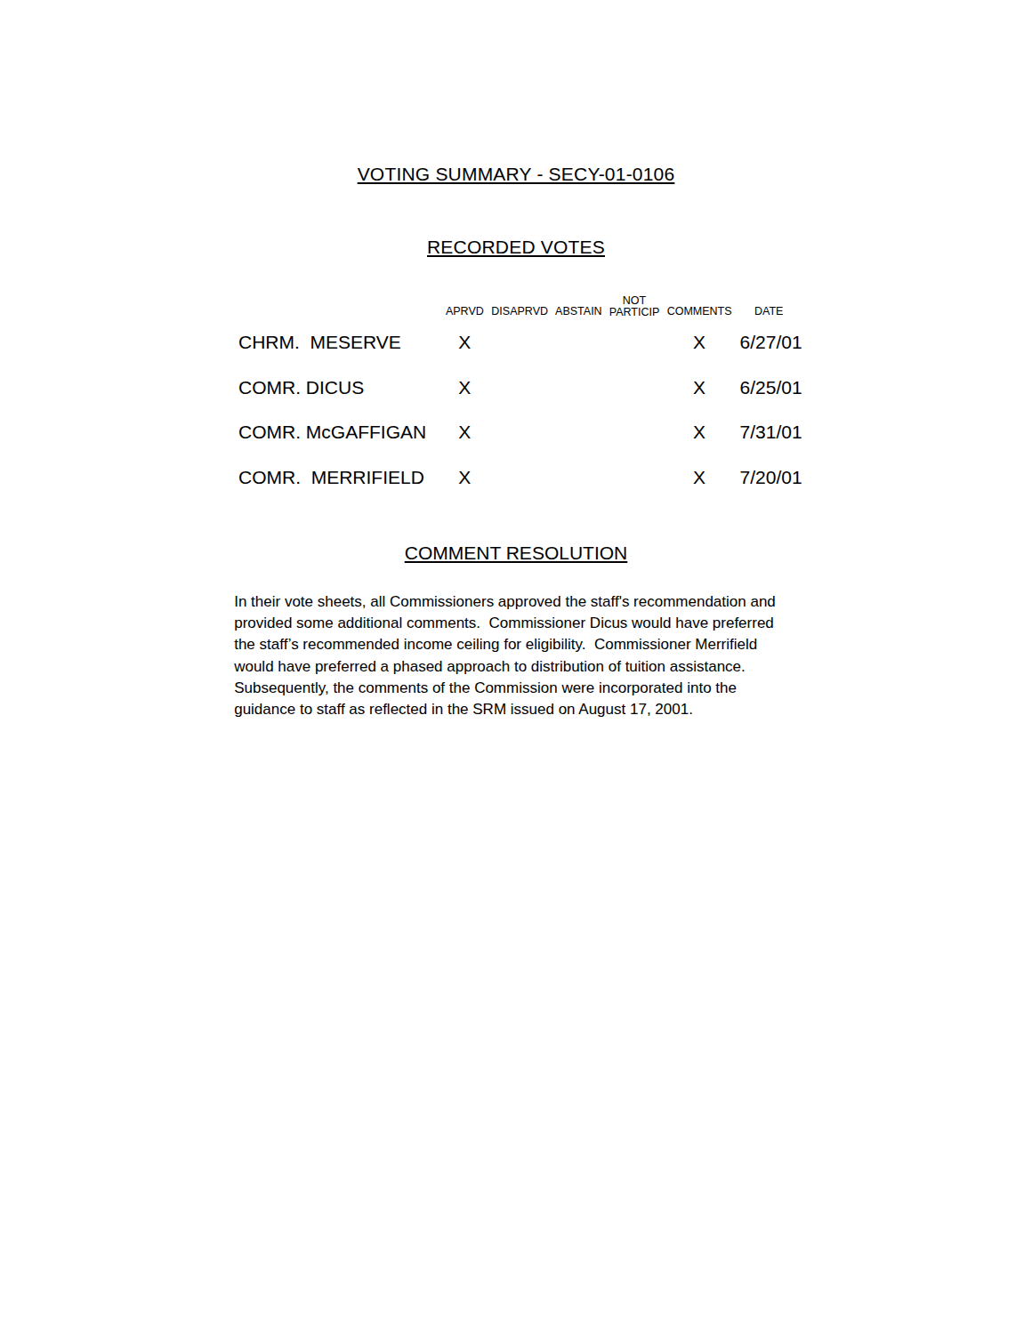VOTING SUMMARY - SECY-01-0106
RECORDED VOTES
| | APRVD | DISAPRVD | ABSTAIN | NOT PARTICIP | COMMENTS | DATE |
| --- | --- | --- | --- | --- | --- | --- |
| CHRM. MESERVE | X | | | | X | 6/27/01 |
| COMR. DICUS | X | | | | X | 6/25/01 |
| COMR. McGAFFIGAN | X | | | | X | 7/31/01 |
| COMR. MERRIFIELD | X | | | | X | 7/20/01 |
COMMENT RESOLUTION
In their vote sheets, all Commissioners approved the staff's recommendation and provided some additional comments. Commissioner Dicus would have preferred the staff’s recommended income ceiling for eligibility. Commissioner Merrifield would have preferred a phased approach to distribution of tuition assistance. Subsequently, the comments of the Commission were incorporated into the guidance to staff as reflected in the SRM issued on August 17, 2001.